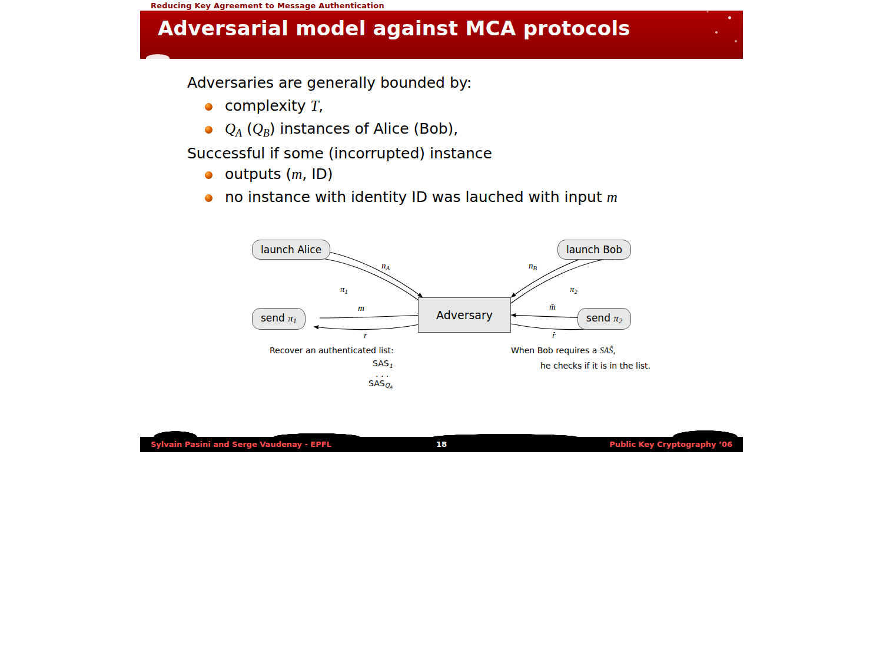Reducing Key Agreement to Message Authentication
Adversarial model against MCA protocols
Adversaries are generally bounded by:
complexity T,
QA (QB) instances of Alice (Bob),
Successful if some (incorrupted) instance
outputs (m, ID)
no instance with identity ID was lauched with input m
launch Alice
launch Bob
send π1
send π2
Adversary
nA
π1
nB
π2
m
r
m̂
r̂
Recover an authenticated list:
SAS1
. . .
SASQA
When Bob requires a SAŜ,
he checks if it is in the list.
Sylvain Pasini and Serge Vaudenay - EPFL 18 Public Key Cryptography ’06